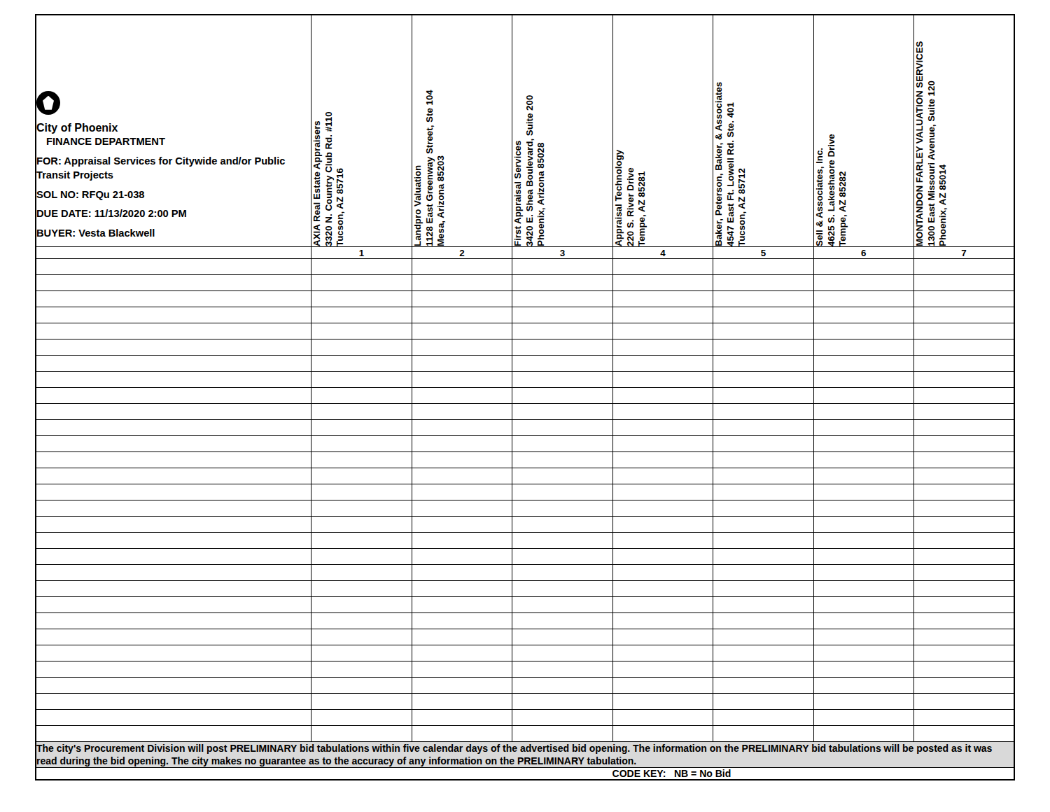| City of Phoenix FINANCE DEPARTMENT FOR: Appraisal Services for Citywide and/or Public Transit Projects SOL NO: RFQu 21-038 DUE DATE: 11/13/2020 2:00 PM BUYER: Vesta Blackwell | AXIA Real Estate Appraisers 3320 N. Country Club Rd. #110 Tucson, AZ 85716 | Landpro Valuation 1128 East Greenway Street, Ste 104 Mesa, Arizona 85203 | First Appraisal Services 3420 E. Shea Boulevard, Suite 200 Phoenix, Arizona 85028 | Appraisal Technology 220 S. River Drive Tempe, AZ 85281 | Baker, Peterson, Baker, & Associates 4547 East Ft. Lowell Rd. Ste. 401 Tucson, AZ 85712 | Sell & Associates, Inc. 4625 S. Lakeshaore Drive Tempe, AZ 85282 | MONTANDON FARLEY VALUATION SERVICES 1300 East Missouri Avenue, Suite 120 Phoenix, AZ 85014 |
| --- | --- | --- | --- | --- | --- | --- | --- |
| | 1 | 2 | 3 | 4 | 5 | 6 | 7 |
| The city's Procurement Division will post PRELIMINARY bid tabulations within five calendar days of the advertised bid opening. The information on the PRELIMINARY bid tabulations will be posted as it was read during the bid opening. The city makes no guarantee as to the accuracy of any information on the PRELIMINARY tabulation. |
| CODE KEY: NB = No Bid |